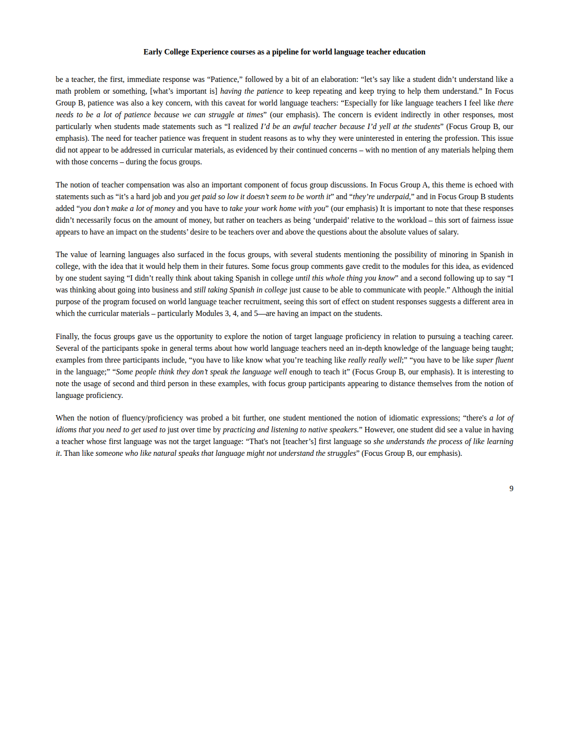Early College Experience courses as a pipeline for world language teacher education
be a teacher, the first, immediate response was “Patience,” followed by a bit of an elaboration: “let’s say like a student didn’t understand like a math problem or something, [what’s important is] having the patience to keep repeating and keep trying to help them understand.” In Focus Group B, patience was also a key concern, with this caveat for world language teachers: “Especially for like language teachers I feel like there needs to be a lot of patience because we can struggle at times” (our emphasis). The concern is evident indirectly in other responses, most particularly when students made statements such as “I realized I’d be an awful teacher because I’d yell at the students” (Focus Group B, our emphasis). The need for teacher patience was frequent in student reasons as to why they were uninterested in entering the profession. This issue did not appear to be addressed in curricular materials, as evidenced by their continued concerns – with no mention of any materials helping them with those concerns – during the focus groups.
The notion of teacher compensation was also an important component of focus group discussions. In Focus Group A, this theme is echoed with statements such as “it’s a hard job and you get paid so low it doesn’t seem to be worth it” and “they’re underpaid,” and in Focus Group B students added “you don’t make a lot of money and you have to take your work home with you” (our emphasis) It is important to note that these responses didn’t necessarily focus on the amount of money, but rather on teachers as being ‘underpaid’ relative to the workload – this sort of fairness issue appears to have an impact on the students’ desire to be teachers over and above the questions about the absolute values of salary.
The value of learning languages also surfaced in the focus groups, with several students mentioning the possibility of minoring in Spanish in college, with the idea that it would help them in their futures. Some focus group comments gave credit to the modules for this idea, as evidenced by one student saying “I didn’t really think about taking Spanish in college until this whole thing you know” and a second following up to say “I was thinking about going into business and still taking Spanish in college just cause to be able to communicate with people.” Although the initial purpose of the program focused on world language teacher recruitment, seeing this sort of effect on student responses suggests a different area in which the curricular materials – particularly Modules 3, 4, and 5—are having an impact on the students.
Finally, the focus groups gave us the opportunity to explore the notion of target language proficiency in relation to pursuing a teaching career. Several of the participants spoke in general terms about how world language teachers need an in-depth knowledge of the language being taught; examples from three participants include, “you have to like know what you’re teaching like really really well;” “you have to be like super fluent in the language;” “Some people think they don’t speak the language well enough to teach it” (Focus Group B, our emphasis). It is interesting to note the usage of second and third person in these examples, with focus group participants appearing to distance themselves from the notion of language proficiency.
When the notion of fluency/proficiency was probed a bit further, one student mentioned the notion of idiomatic expressions; “there's a lot of idioms that you need to get used to just over time by practicing and listening to native speakers.” However, one student did see a value in having a teacher whose first language was not the target language: “That's not [teacher’s] first language so she understands the process of like learning it. Than like someone who like natural speaks that language might not understand the struggles” (Focus Group B, our emphasis).
9